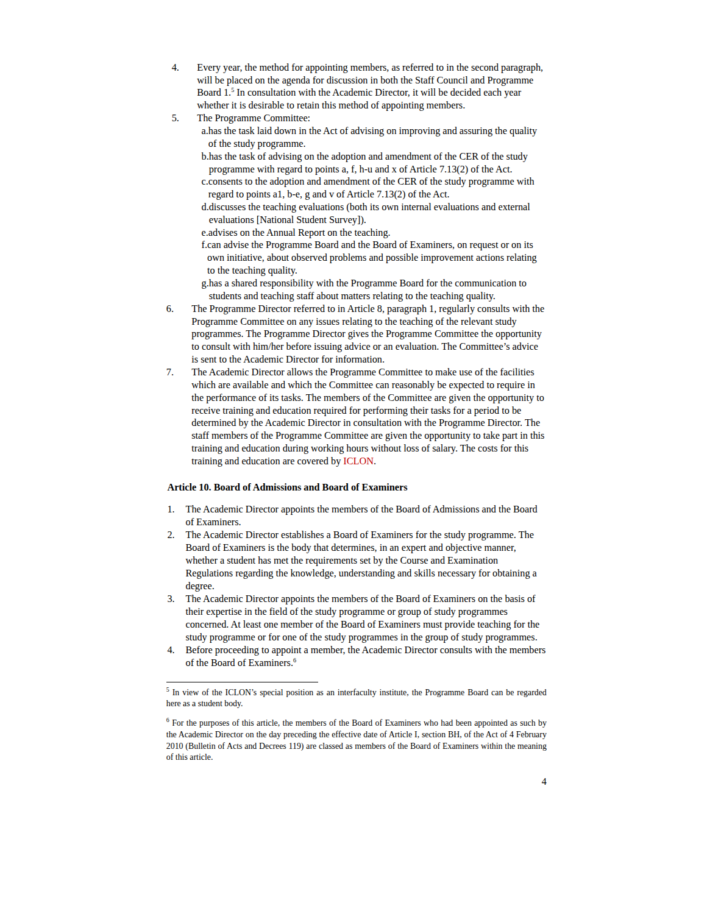4. Every year, the method for appointing members, as referred to in the second paragraph, will be placed on the agenda for discussion in both the Staff Council and Programme Board 1.5 In consultation with the Academic Director, it will be decided each year whether it is desirable to retain this method of appointing members.
5. The Programme Committee:
a. has the task laid down in the Act of advising on improving and assuring the quality of the study programme.
b. has the task of advising on the adoption and amendment of the CER of the study programme with regard to points a, f, h-u and x of Article 7.13(2) of the Act.
c. consents to the adoption and amendment of the CER of the study programme with regard to points a1, b-e, g and v of Article 7.13(2) of the Act.
d. discusses the teaching evaluations (both its own internal evaluations and external evaluations [National Student Survey]).
e. advises on the Annual Report on the teaching.
f. can advise the Programme Board and the Board of Examiners, on request or on its own initiative, about observed problems and possible improvement actions relating to the teaching quality.
g. has a shared responsibility with the Programme Board for the communication to students and teaching staff about matters relating to the teaching quality.
6. The Programme Director referred to in Article 8, paragraph 1, regularly consults with the Programme Committee on any issues relating to the teaching of the relevant study programmes. The Programme Director gives the Programme Committee the opportunity to consult with him/her before issuing advice or an evaluation. The Committee’s advice is sent to the Academic Director for information.
7. The Academic Director allows the Programme Committee to make use of the facilities which are available and which the Committee can reasonably be expected to require in the performance of its tasks. The members of the Committee are given the opportunity to receive training and education required for performing their tasks for a period to be determined by the Academic Director in consultation with the Programme Director. The staff members of the Programme Committee are given the opportunity to take part in this training and education during working hours without loss of salary. The costs for this training and education are covered by ICLON.
Article 10. Board of Admissions and Board of Examiners
1. The Academic Director appoints the members of the Board of Admissions and the Board of Examiners.
2. The Academic Director establishes a Board of Examiners for the study programme. The Board of Examiners is the body that determines, in an expert and objective manner, whether a student has met the requirements set by the Course and Examination Regulations regarding the knowledge, understanding and skills necessary for obtaining a degree.
3. The Academic Director appoints the members of the Board of Examiners on the basis of their expertise in the field of the study programme or group of study programmes concerned. At least one member of the Board of Examiners must provide teaching for the study programme or for one of the study programmes in the group of study programmes.
4. Before proceeding to appoint a member, the Academic Director consults with the members of the Board of Examiners.6
5 In view of the ICLON’s special position as an interfaculty institute, the Programme Board can be regarded here as a student body.
6 For the purposes of this article, the members of the Board of Examiners who had been appointed as such by the Academic Director on the day preceding the effective date of Article I, section BH, of the Act of 4 February 2010 (Bulletin of Acts and Decrees 119) are classed as members of the Board of Examiners within the meaning of this article.
4